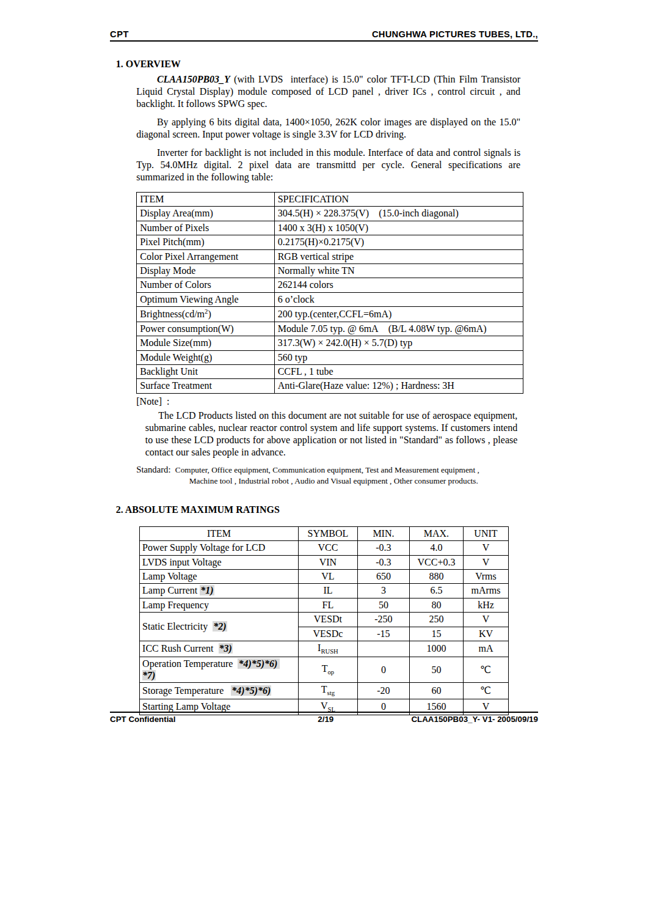CPT
CHUNGHWA PICTURES TUBES, LTD.,
1. OVERVIEW
CLAA150PB03_Y (with LVDS interface) is 15.0" color TFT-LCD (Thin Film Transistor Liquid Crystal Display) module composed of LCD panel , driver ICs , control circuit , and backlight. It follows SPWG spec.
By applying 6 bits digital data, 1400×1050, 262K color images are displayed on the 15.0" diagonal screen. Input power voltage is single 3.3V for LCD driving.
Inverter for backlight is not included in this module. Interface of data and control signals is Typ. 54.0MHz digital. 2 pixel data are transmittd per cycle. General specifications are summarized in the following table:
| ITEM | SPECIFICATION |
| Display Area(mm) | 304.5(H) × 228.375(V) (15.0-inch diagonal) |
| Number of Pixels | 1400 x 3(H) x 1050(V) |
| Pixel Pitch(mm) | 0.2175(H)×0.2175(V) |
| Color Pixel Arrangement | RGB vertical stripe |
| Display Mode | Normally white TN |
| Number of Colors | 262144 colors |
| Optimum Viewing Angle | 6 o’clock |
| Brightness(cd/m 2 ) | 200 typ.(center,CCFL=6mA) |
| Power consumption(W) | Module 7.05 typ. @ 6mA (B/L 4.08W typ. @6mA) |
| Module Size(mm) | 317.3(W) × 242.0(H) × 5.7(D) typ |
| Module Weight(g) | 560 typ |
| Backlight Unit | CCFL , 1 tube |
| Surface Treatment | Anti-Glare(Haze value: 12%) ; Hardness: 3H |
[Note] :
The LCD Products listed on this document are not suitable for use of aerospace equipment, submarine cables, nuclear reactor control system and life support systems. If customers intend to use these LCD products for above application or not listed in "Standard" as follows , please contact our sales people in advance.
Standard: Computer, Office equipment, Communication equipment, Test and Measurement equipment ,
Machine tool , Industrial robot , Audio and Visual equipment , Other consumer products.
2. ABSOLUTE MAXIMUM RATINGS
| ITEM | SYMBOL | MIN. | MAX. | UNIT |
| --- | --- | --- | --- | --- |
| Power Supply Voltage for LCD | VCC | -0.3 | 4.0 | V |
| LVDS input Voltage | VIN | -0.3 | VCC+0.3 | V |
| Lamp Voltage | VL | 650 | 880 | Vrms |
| Lamp Current *1) | IL | 3 | 6.5 | mArms |
| Lamp Frequency | FL | 50 | 80 | kHz |
| Static Electricity *2) | VESDt | -250 | 250 | V |
| VESDc | -15 | 15 | KV |
| ICC Rush Current *3) | I RUSH | | 1000 | mA |
| Operation Temperature *4)*5)*6) *7) | T op | 0 | 50 | ℃ |
| Storage Temperature *4)*5)*6) | T stg | -20 | 60 | ℃ |
| Starting Lamp Voltage | V SL | 0 | 1560 | V |
CPT Confidential
2/19
CLAA150PB03_Y- V1- 2005/09/19